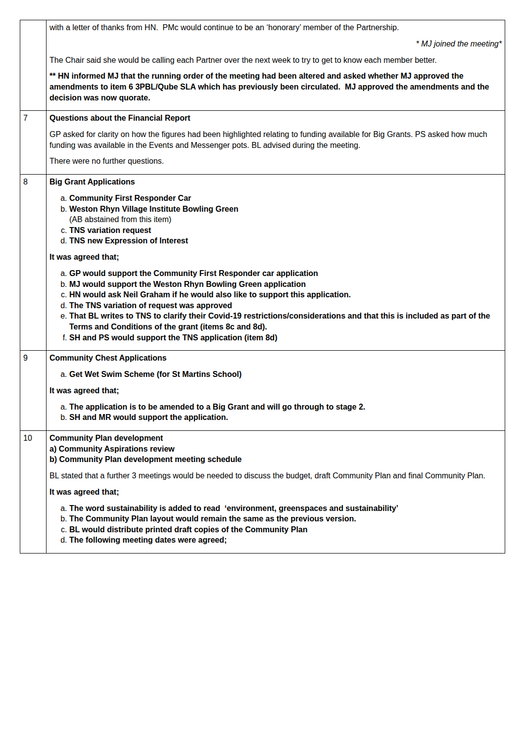| | with a letter of thanks from HN. PMc would continue to be an ‘honorary’ member of the Partnership. * MJ joined the meeting* The Chair said she would be calling each Partner over the next week to try to get to know each member better. ** HN informed MJ that the running order of the meeting had been altered and asked whether MJ approved the amendments to item 6 3PBL/Qube SLA which has previously been circulated. MJ approved the amendments and the decision was now quorate. |
| 7 | Questions about the Financial Report GP asked for clarity on how the figures had been highlighted relating to funding available for Big Grants. PS asked how much funding was available in the Events and Messenger pots. BL advised during the meeting. There were no further questions. |
| 8 | Big Grant Applications Community First Responder Car Weston Rhyn Village Institute Bowling Green (AB abstained from this item) TNS variation request TNS new Expression of Interest It was agreed that; GP would support the Community First Responder car application MJ would support the Weston Rhyn Bowling Green application HN would ask Neil Graham if he would also like to support this application. The TNS variation of request was approved That BL writes to TNS to clarify their Covid-19 restrictions/considerations and that this is included as part of the Terms and Conditions of the grant (items 8c and 8d). SH and PS would support the TNS application (item 8d) |
| 9 | Community Chest Applications Get Wet Swim Scheme (for St Martins School) It was agreed that; The application is to be amended to a Big Grant and will go through to stage 2. SH and MR would support the application. |
| 10 | Community Plan development a) Community Aspirations review b) Community Plan development meeting schedule BL stated that a further 3 meetings would be needed to discuss the budget, draft Community Plan and final Community Plan. It was agreed that; The word sustainability is added to read ‘environment, greenspaces and sustainability’ The Community Plan layout would remain the same as the previous version. BL would distribute printed draft copies of the Community Plan The following meeting dates were agreed; |